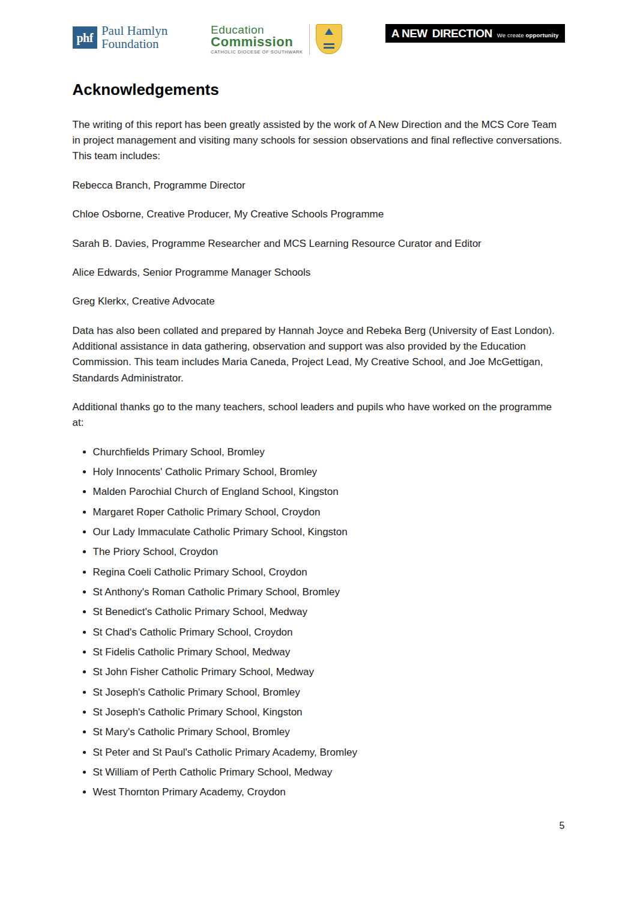phf
Paul Hamlyn
Foundation
Education
Commission
Catholic Diocese of Southwark
A NEW
DIRECTION
We create opportunity
Acknowledgements
The writing of this report has been greatly assisted by the work of A New Direction and the MCS Core Team in project management and visiting many schools for session observations and final reflective conversations. This team includes:
Rebecca Branch, Programme Director
Chloe Osborne, Creative Producer, My Creative Schools Programme
Sarah B. Davies, Programme Researcher and MCS Learning Resource Curator and Editor
Alice Edwards, Senior Programme Manager Schools
Greg Klerkx, Creative Advocate
Data has also been collated and prepared by Hannah Joyce and Rebeka Berg (University of East London). Additional assistance in data gathering, observation and support was also provided by the Education Commission. This team includes Maria Caneda, Project Lead, My Creative School, and Joe McGettigan, Standards Administrator.
Additional thanks go to the many teachers, school leaders and pupils who have worked on the programme at:
Churchfields Primary School, Bromley
Holy Innocents' Catholic Primary School, Bromley
Malden Parochial Church of England School, Kingston
Margaret Roper Catholic Primary School, Croydon
Our Lady Immaculate Catholic Primary School, Kingston
The Priory School, Croydon
Regina Coeli Catholic Primary School, Croydon
St Anthony's Roman Catholic Primary School, Bromley
St Benedict's Catholic Primary School, Medway
St Chad's Catholic Primary School, Croydon
St Fidelis Catholic Primary School, Medway
St John Fisher Catholic Primary School, Medway
St Joseph's Catholic Primary School, Bromley
St Joseph's Catholic Primary School, Kingston
St Mary's Catholic Primary School, Bromley
St Peter and St Paul's Catholic Primary Academy, Bromley
St William of Perth Catholic Primary School, Medway
West Thornton Primary Academy, Croydon
5